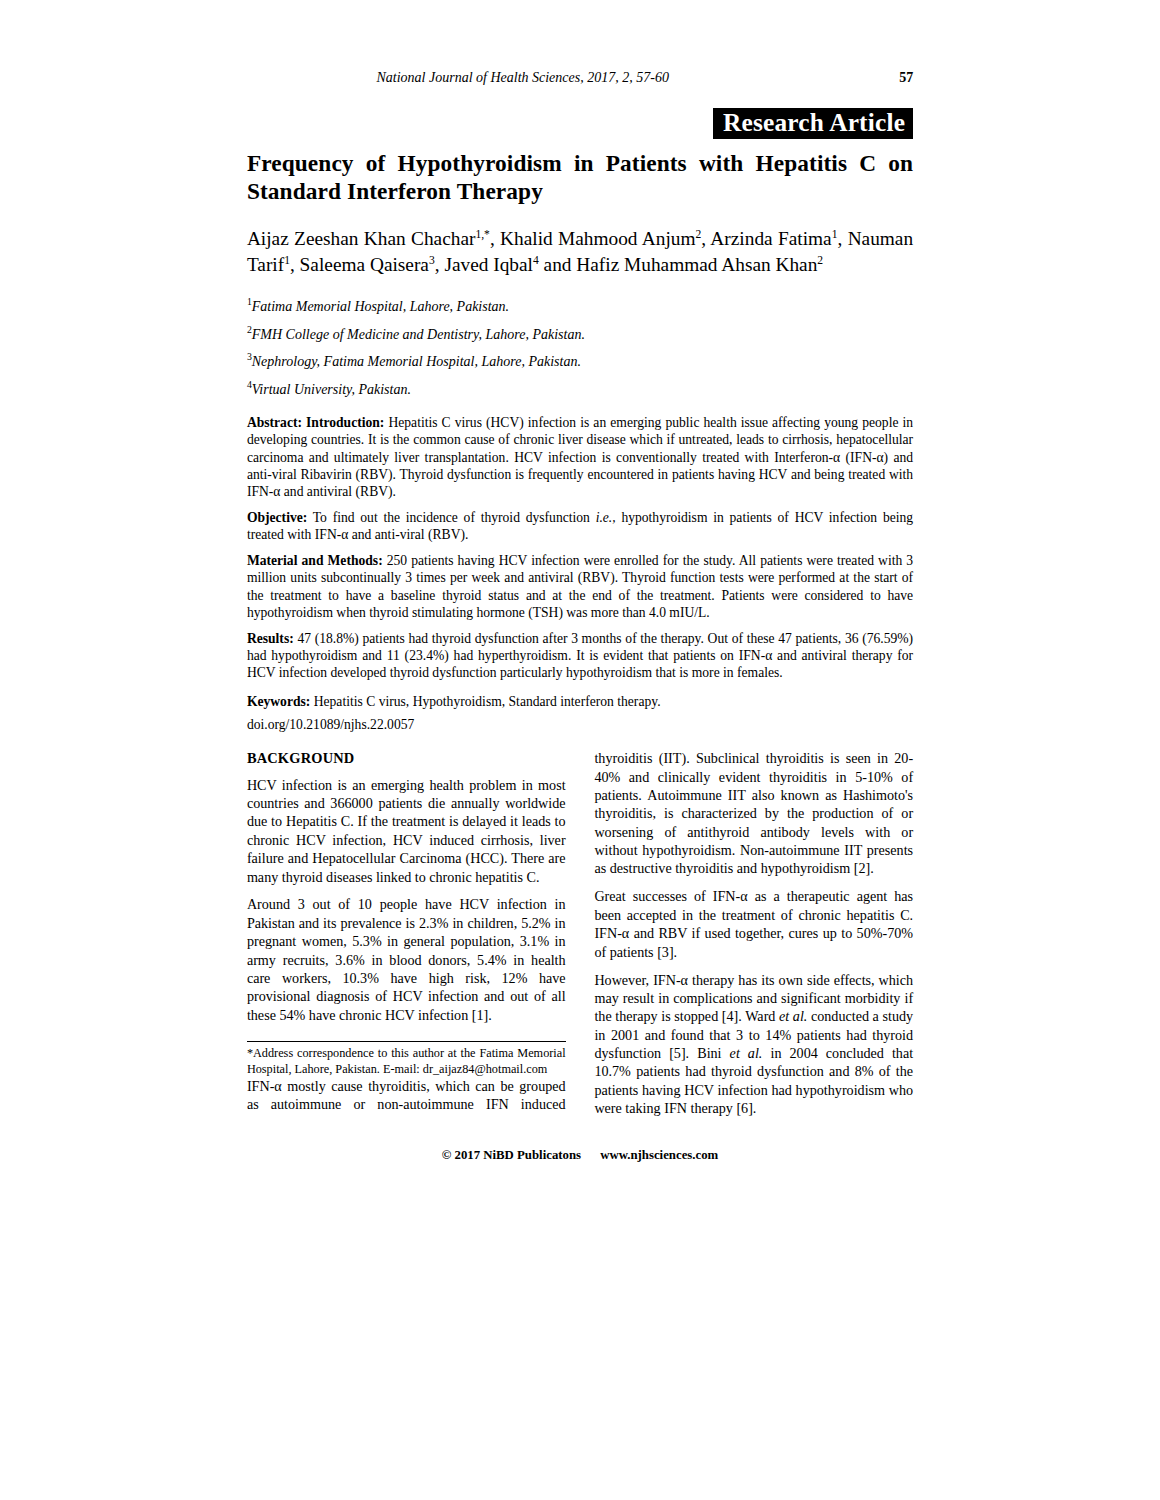National Journal of Health Sciences, 2017, 2, 57-60 57
Research Article
Frequency of Hypothyroidism in Patients with Hepatitis C on Standard Interferon Therapy
Aijaz Zeeshan Khan Chachar1,*, Khalid Mahmood Anjum2, Arzinda Fatima1, Nauman Tarif1, Saleema Qaisera3, Javed Iqbal4 and Hafiz Muhammad Ahsan Khan2
1Fatima Memorial Hospital, Lahore, Pakistan.
2FMH College of Medicine and Dentistry, Lahore, Pakistan.
3Nephrology, Fatima Memorial Hospital, Lahore, Pakistan.
4Virtual University, Pakistan.
Abstract: Introduction: Hepatitis C virus (HCV) infection is an emerging public health issue affecting young people in developing countries. It is the common cause of chronic liver disease which if untreated, leads to cirrhosis, hepatocellular carcinoma and ultimately liver transplantation. HCV infection is conventionally treated with Interferon-α (IFN-α) and anti-viral Ribavirin (RBV). Thyroid dysfunction is frequently encountered in patients having HCV and being treated with IFN-α and antiviral (RBV).
Objective: To find out the incidence of thyroid dysfunction i.e., hypothyroidism in patients of HCV infection being treated with IFN-α and anti-viral (RBV).
Material and Methods: 250 patients having HCV infection were enrolled for the study. All patients were treated with 3 million units subcontinually 3 times per week and antiviral (RBV). Thyroid function tests were performed at the start of the treatment to have a baseline thyroid status and at the end of the treatment. Patients were considered to have hypothyroidism when thyroid stimulating hormone (TSH) was more than 4.0 mIU/L.
Results: 47 (18.8%) patients had thyroid dysfunction after 3 months of the therapy. Out of these 47 patients, 36 (76.59%) had hypothyroidism and 11 (23.4%) had hyperthyroidism. It is evident that patients on IFN-α and antiviral therapy for HCV infection developed thyroid dysfunction particularly hypothyroidism that is more in females.
Keywords: Hepatitis C virus, Hypothyroidism, Standard interferon therapy.
doi.org/10.21089/njhs.22.0057
BACKGROUND
HCV infection is an emerging health problem in most countries and 366000 patients die annually worldwide due to Hepatitis C. If the treatment is delayed it leads to chronic HCV infection, HCV induced cirrhosis, liver failure and Hepatocellular Carcinoma (HCC). There are many thyroid diseases linked to chronic hepatitis C.
Around 3 out of 10 people have HCV infection in Pakistan and its prevalence is 2.3% in children, 5.2% in pregnant women, 5.3% in general population, 3.1% in army recruits, 3.6% in blood donors, 5.4% in health care workers, 10.3% have high risk, 12% have provisional diagnosis of HCV infection and out of all these 54% have chronic HCV infection [1].
*Address correspondence to this author at the Fatima Memorial Hospital, Lahore, Pakistan. E-mail: dr_aijaz84@hotmail.com
IFN-α mostly cause thyroiditis, which can be grouped as autoimmune or non-autoimmune IFN induced thyroiditis (IIT). Subclinical thyroiditis is seen in 20-40% and clinically evident thyroiditis in 5-10% of patients. Autoimmune IIT also known as Hashimoto's thyroiditis, is characterized by the production of or worsening of antithyroid antibody levels with or without hypothyroidism. Non-autoimmune IIT presents as destructive thyroiditis and hypothyroidism [2].
Great successes of IFN-α as a therapeutic agent has been accepted in the treatment of chronic hepatitis C. IFN-α and RBV if used together, cures up to 50%-70% of patients [3].
However, IFN-α therapy has its own side effects, which may result in complications and significant morbidity if the therapy is stopped [4]. Ward et al. conducted a study in 2001 and found that 3 to 14% patients had thyroid dysfunction [5]. Bini et al. in 2004 concluded that 10.7% patients had thyroid dysfunction and 8% of the patients having HCV infection had hypothyroidism who were taking IFN therapy [6].
© 2017 NiBD Publicatons www.njhsciences.com